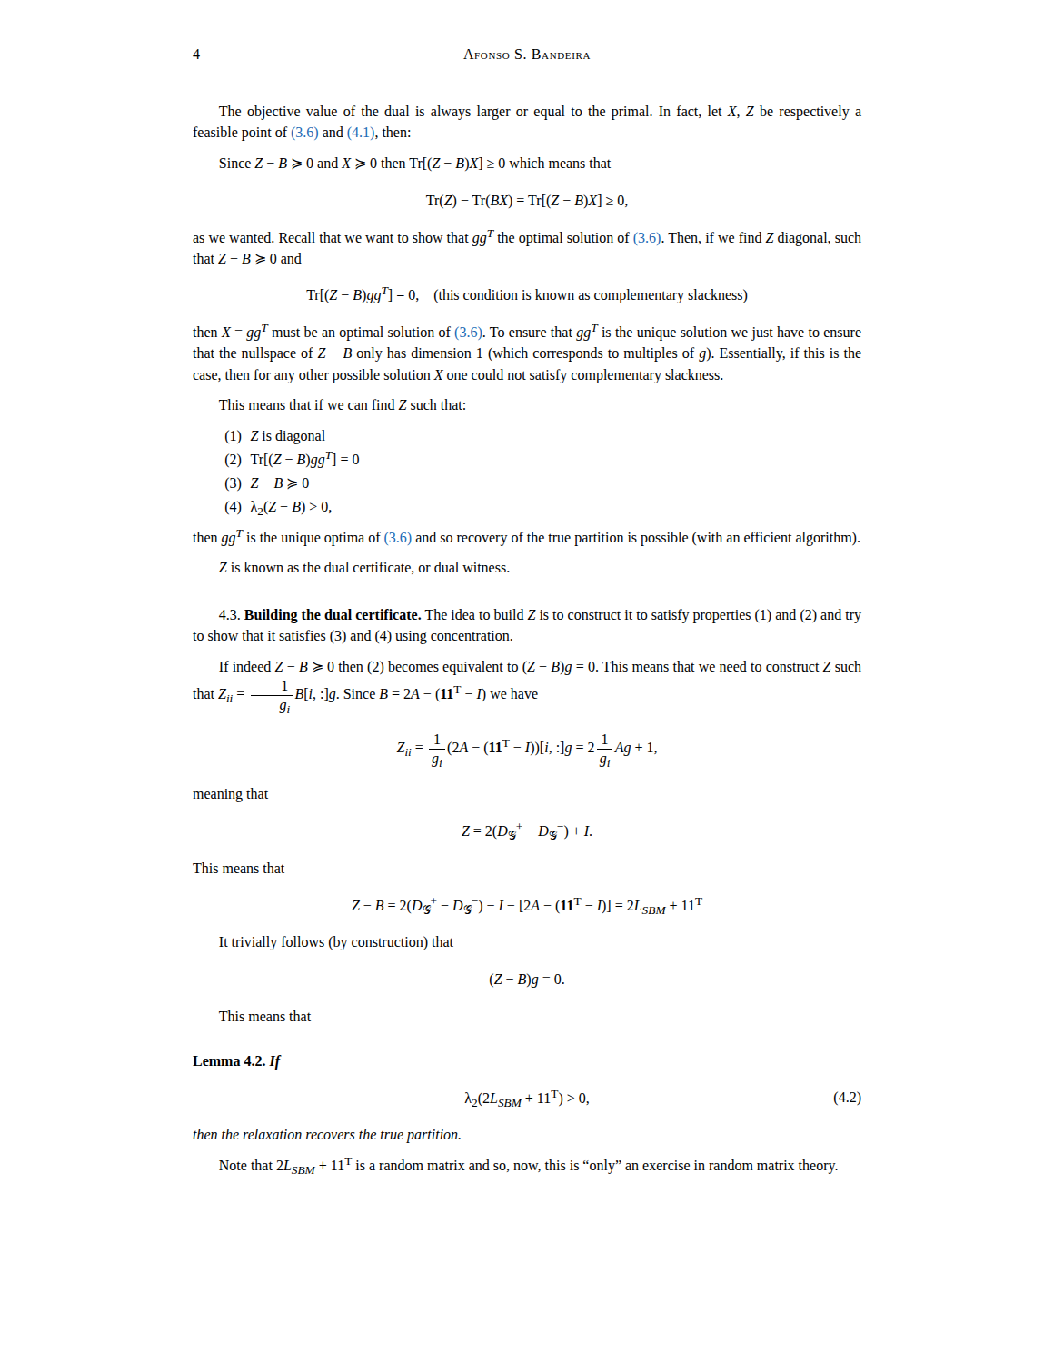4 Afonso S. Bandeira 4
The objective value of the dual is always larger or equal to the primal. In fact, let X, Z be respectively a feasible point of (3.6) and (4.1), then:
Since Z − B ≽ 0 and X ≽ 0 then Tr[(Z − B)X] ≥ 0 which means that
Tr(Z) − Tr(BX) = Tr[(Z − B)X] ≥ 0,
as we wanted. Recall that we want to show that ggT the optimal solution of (3.6). Then, if we find Z diagonal, such that Z − B ≽ 0 and
Tr[(Z − B)ggT] = 0, (this condition is known as complementary slackness)
then X = ggT must be an optimal solution of (3.6). To ensure that ggT is the unique solution we just have to ensure that the nullspace of Z − B only has dimension 1 (which corresponds to multiples of g). Essentially, if this is the case, then for any other possible solution X one could not satisfy complementary slackness.
This means that if we can find Z such that:
Z is diagonal
Tr[(Z − B)ggT] = 0
Z − B ≽ 0
λ2(Z − B) > 0,
then ggT is the unique optima of (3.6) and so recovery of the true partition is possible (with an efficient algorithm).
Z is known as the dual certificate, or dual witness.
4.3. Building the dual certificate. The idea to build Z is to construct it to satisfy properties (1) and (2) and try to show that it satisfies (3) and (4) using concentration.
If indeed Z − B ≽ 0 then (2) becomes equivalent to (Z − B)g = 0. This means that we need to construct Z such that Zii = 1 gi B[i, :]g. Since B = 2A − (11T − I) we have
Zii = 1 gi(2A − (11T − I))[i, :]g = 21 gi Ag + 1,
meaning that
Z = 2(D𝒢+ − D𝒢−) + I.
This means that
Z − B = 2(D𝒢+ − D𝒢−) − I − [2A − (11T − I)] = 2LSBM + 11T
It trivially follows (by construction) that
(Z − B)g = 0.
This means that
Lemma 4.2. If
λ2(2LSBM + 11T) > 0, (4.2)
then the relaxation recovers the true partition.
Note that 2LSBM + 11T is a random matrix and so, now, this is “only” an exercise in random matrix theory.